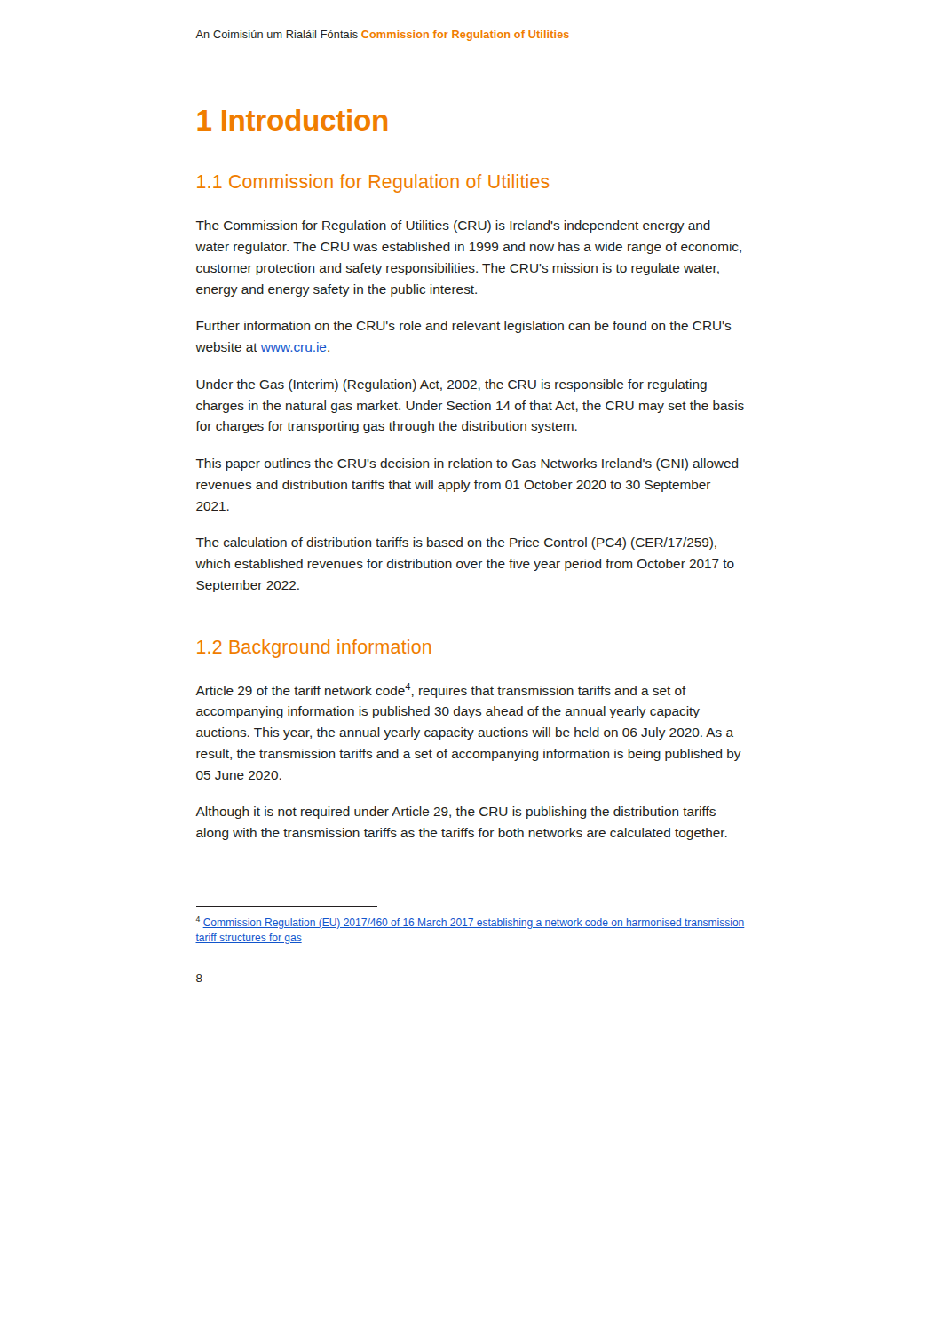An Coimisiún um Rialáil Fóntais Commission for Regulation of Utilities
1 Introduction
1.1 Commission for Regulation of Utilities
The Commission for Regulation of Utilities (CRU) is Ireland's independent energy and water regulator. The CRU was established in 1999 and now has a wide range of economic, customer protection and safety responsibilities. The CRU's mission is to regulate water, energy and energy safety in the public interest.
Further information on the CRU's role and relevant legislation can be found on the CRU's website at www.cru.ie.
Under the Gas (Interim) (Regulation) Act, 2002, the CRU is responsible for regulating charges in the natural gas market. Under Section 14 of that Act, the CRU may set the basis for charges for transporting gas through the distribution system.
This paper outlines the CRU's decision in relation to Gas Networks Ireland's (GNI) allowed revenues and distribution tariffs that will apply from 01 October 2020 to 30 September 2021.
The calculation of distribution tariffs is based on the Price Control (PC4) (CER/17/259), which established revenues for distribution over the five year period from October 2017 to September 2022.
1.2 Background information
Article 29 of the tariff network code4, requires that transmission tariffs and a set of accompanying information is published 30 days ahead of the annual yearly capacity auctions. This year, the annual yearly capacity auctions will be held on 06 July 2020. As a result, the transmission tariffs and a set of accompanying information is being published by 05 June 2020.
Although it is not required under Article 29, the CRU is publishing the distribution tariffs along with the transmission tariffs as the tariffs for both networks are calculated together.
4 Commission Regulation (EU) 2017/460 of 16 March 2017 establishing a network code on harmonised transmission tariff structures for gas
8